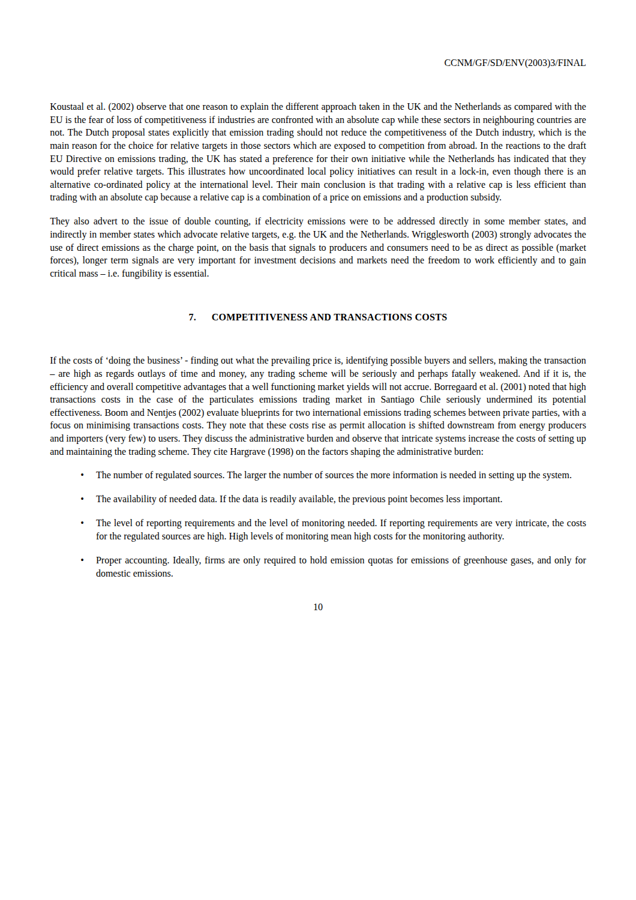CCNM/GF/SD/ENV(2003)3/FINAL
Koustaal et al. (2002) observe that one reason to explain the different approach taken in the UK and the Netherlands as compared with the EU is the fear of loss of competitiveness if industries are confronted with an absolute cap while these sectors in neighbouring countries are not. The Dutch proposal states explicitly that emission trading should not reduce the competitiveness of the Dutch industry, which is the main reason for the choice for relative targets in those sectors which are exposed to competition from abroad. In the reactions to the draft EU Directive on emissions trading, the UK has stated a preference for their own initiative while the Netherlands has indicated that they would prefer relative targets. This illustrates how uncoordinated local policy initiatives can result in a lock-in, even though there is an alternative co-ordinated policy at the international level. Their main conclusion is that trading with a relative cap is less efficient than trading with an absolute cap because a relative cap is a combination of a price on emissions and a production subsidy.
They also advert to the issue of double counting, if electricity emissions were to be addressed directly in some member states, and indirectly in member states which advocate relative targets, e.g. the UK and the Netherlands. Wrigglesworth (2003) strongly advocates the use of direct emissions as the charge point, on the basis that signals to producers and consumers need to be as direct as possible (market forces), longer term signals are very important for investment decisions and markets need the freedom to work efficiently and to gain critical mass – i.e. fungibility is essential.
7. COMPETITIVENESS AND TRANSACTIONS COSTS
If the costs of ‘doing the business’ - finding out what the prevailing price is, identifying possible buyers and sellers, making the transaction – are high as regards outlays of time and money, any trading scheme will be seriously and perhaps fatally weakened. And if it is, the efficiency and overall competitive advantages that a well functioning market yields will not accrue. Borregaard et al. (2001) noted that high transactions costs in the case of the particulates emissions trading market in Santiago Chile seriously undermined its potential effectiveness. Boom and Nentjes (2002) evaluate blueprints for two international emissions trading schemes between private parties, with a focus on minimising transactions costs. They note that these costs rise as permit allocation is shifted downstream from energy producers and importers (very few) to users. They discuss the administrative burden and observe that intricate systems increase the costs of setting up and maintaining the trading scheme. They cite Hargrave (1998) on the factors shaping the administrative burden:
The number of regulated sources. The larger the number of sources the more information is needed in setting up the system.
The availability of needed data. If the data is readily available, the previous point becomes less important.
The level of reporting requirements and the level of monitoring needed. If reporting requirements are very intricate, the costs for the regulated sources are high. High levels of monitoring mean high costs for the monitoring authority.
Proper accounting. Ideally, firms are only required to hold emission quotas for emissions of greenhouse gases, and only for domestic emissions.
10